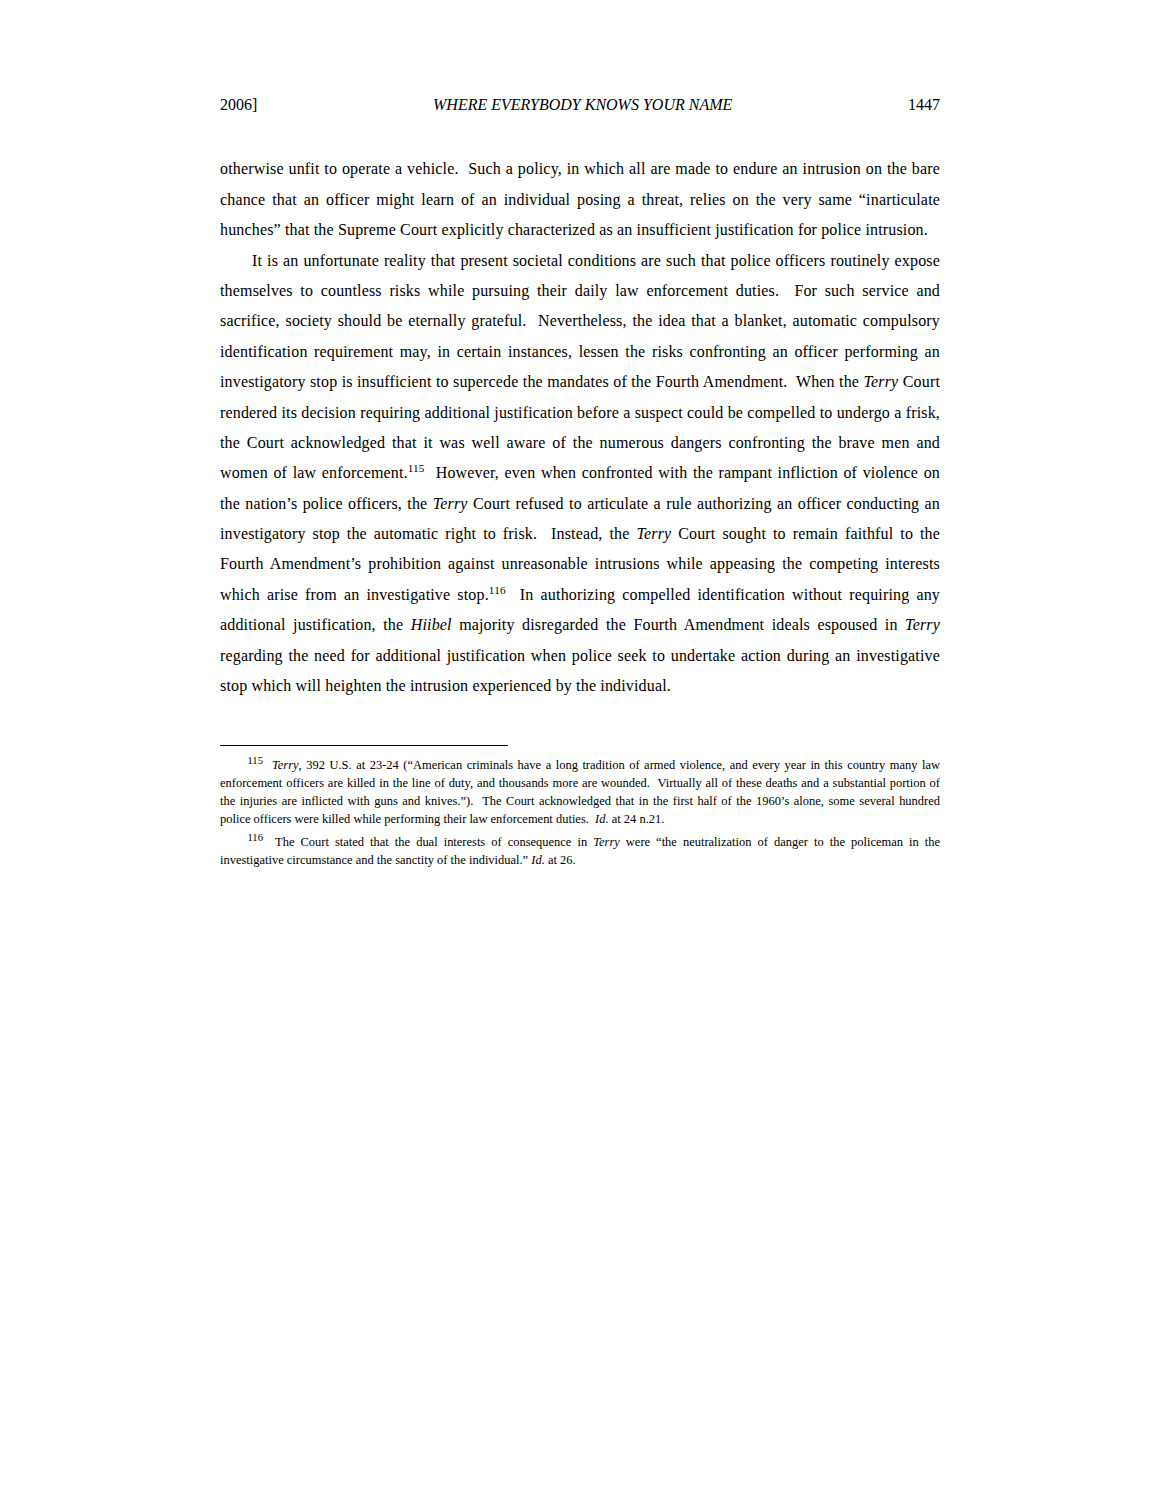2006] WHERE EVERYBODY KNOWS YOUR NAME 1447
otherwise unfit to operate a vehicle. Such a policy, in which all are made to endure an intrusion on the bare chance that an officer might learn of an individual posing a threat, relies on the very same “inarticulate hunches” that the Supreme Court explicitly characterized as an insufficient justification for police intrusion.
It is an unfortunate reality that present societal conditions are such that police officers routinely expose themselves to countless risks while pursuing their daily law enforcement duties. For such service and sacrifice, society should be eternally grateful. Nevertheless, the idea that a blanket, automatic compulsory identification requirement may, in certain instances, lessen the risks confronting an officer performing an investigatory stop is insufficient to supercede the mandates of the Fourth Amendment. When the Terry Court rendered its decision requiring additional justification before a suspect could be compelled to undergo a frisk, the Court acknowledged that it was well aware of the numerous dangers confronting the brave men and women of law enforcement.115 However, even when confronted with the rampant infliction of violence on the nation’s police officers, the Terry Court refused to articulate a rule authorizing an officer conducting an investigatory stop the automatic right to frisk. Instead, the Terry Court sought to remain faithful to the Fourth Amendment’s prohibition against unreasonable intrusions while appeasing the competing interests which arise from an investigative stop.116 In authorizing compelled identification without requiring any additional justification, the Hiibel majority disregarded the Fourth Amendment ideals espoused in Terry regarding the need for additional justification when police seek to undertake action during an investigative stop which will heighten the intrusion experienced by the individual.
115 Terry, 392 U.S. at 23-24 (“American criminals have a long tradition of armed violence, and every year in this country many law enforcement officers are killed in the line of duty, and thousands more are wounded. Virtually all of these deaths and a substantial portion of the injuries are inflicted with guns and knives.”). The Court acknowledged that in the first half of the 1960’s alone, some several hundred police officers were killed while performing their law enforcement duties. Id. at 24 n.21.
116 The Court stated that the dual interests of consequence in Terry were “the neutralization of danger to the policeman in the investigative circumstance and the sanctity of the individual.” Id. at 26.